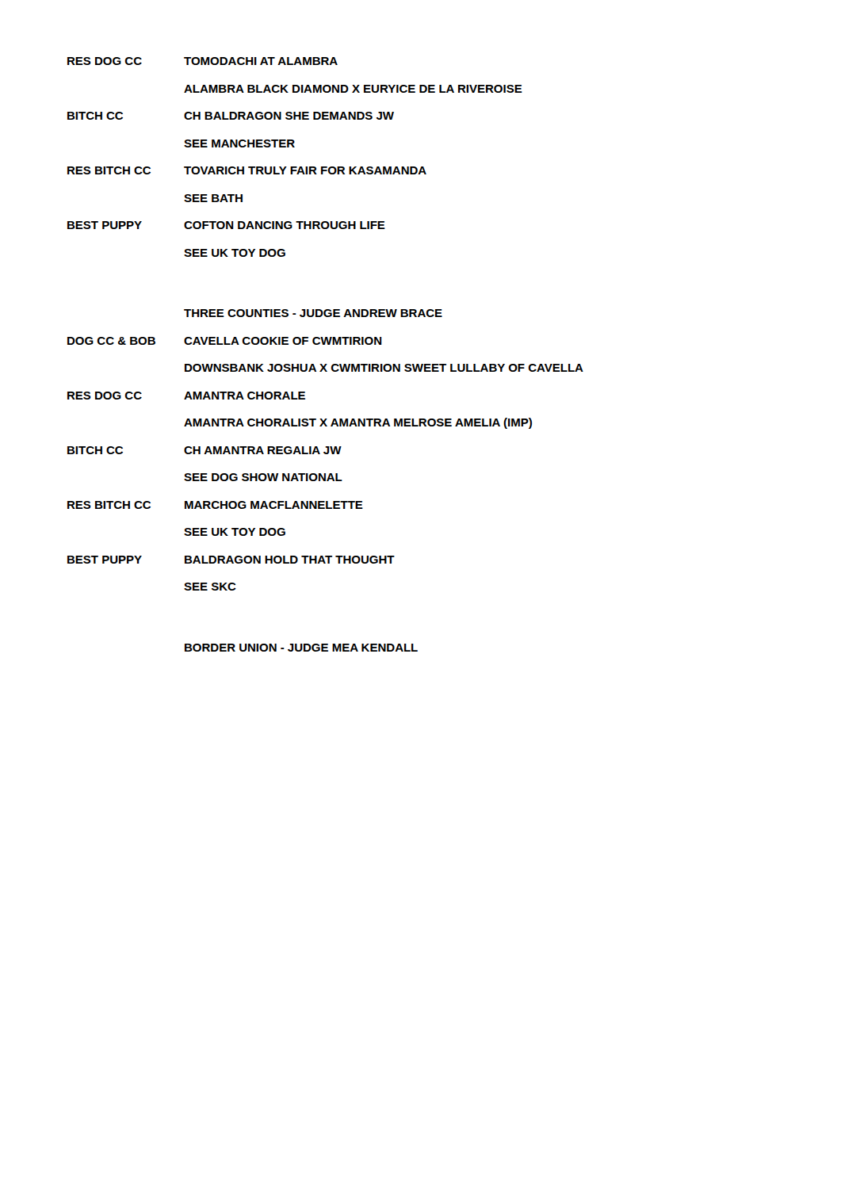| RES DOG CC | TOMODACHI AT ALAMBRA |
| | ALAMBRA BLACK DIAMOND X EURYICE DE LA RIVEROISE |
| BITCH CC | CH BALDRAGON SHE DEMANDS JW |
| | SEE MANCHESTER |
| RES BITCH CC | TOVARICH TRULY FAIR FOR KASAMANDA |
| | SEE BATH |
| BEST PUPPY | COFTON DANCING THROUGH LIFE |
| | SEE UK TOY DOG |
| | THREE COUNTIES - JUDGE ANDREW BRACE |
| DOG CC & BOB | CAVELLA COOKIE OF CWMTIRION |
| | DOWNSBANK JOSHUA X CWMTIRION SWEET LULLABY OF CAVELLA |
| RES DOG CC | AMANTRA CHORALE |
| | AMANTRA CHORALIST X AMANTRA MELROSE AMELIA (IMP) |
| BITCH CC | CH AMANTRA REGALIA JW |
| | SEE DOG SHOW NATIONAL |
| RES BITCH CC | MARCHOG MACFLANNELETTE |
| | SEE UK TOY DOG |
| BEST PUPPY | BALDRAGON HOLD THAT THOUGHT |
| | SEE SKC |
| | BORDER UNION - JUDGE MEA KENDALL |